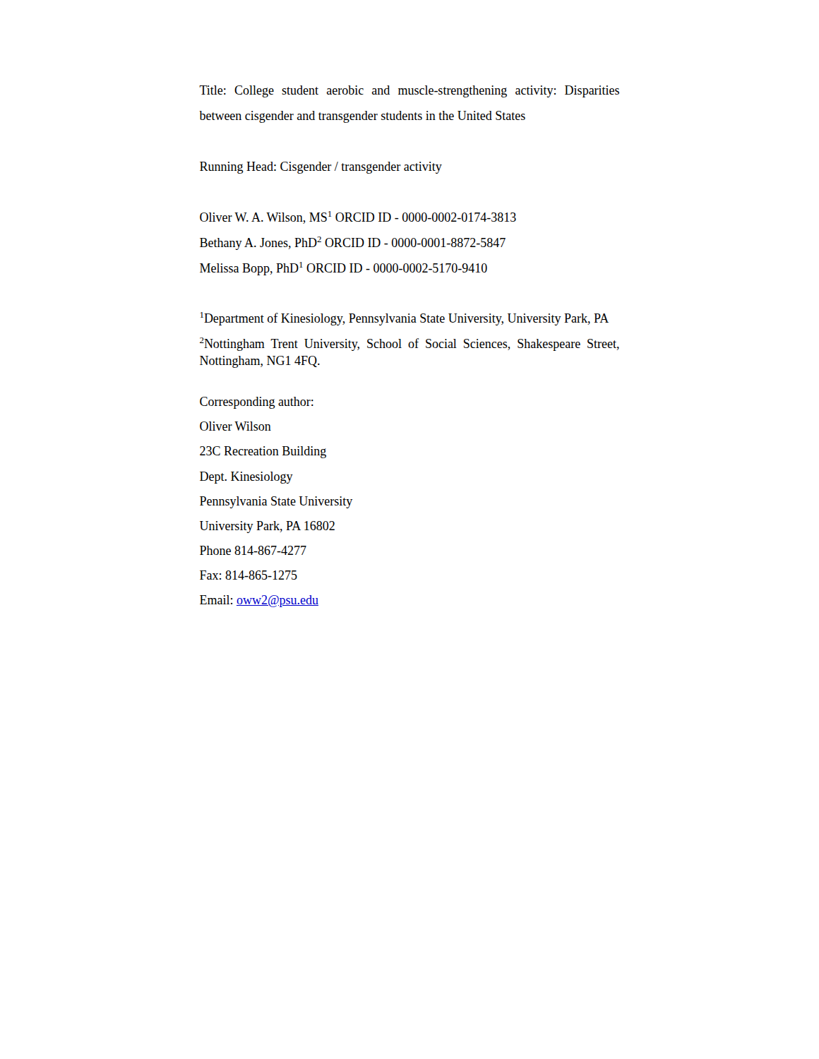Title: College student aerobic and muscle-strengthening activity: Disparities between cisgender and transgender students in the United States
Running Head: Cisgender / transgender activity
Oliver W. A. Wilson, MS1 ORCID ID - 0000-0002-0174-3813
Bethany A. Jones, PhD2 ORCID ID - 0000-0001-8872-5847
Melissa Bopp, PhD1 ORCID ID - 0000-0002-5170-9410
1Department of Kinesiology, Pennsylvania State University, University Park, PA
2Nottingham Trent University, School of Social Sciences, Shakespeare Street, Nottingham, NG1 4FQ.
Corresponding author:
Oliver Wilson
23C Recreation Building
Dept. Kinesiology
Pennsylvania State University
University Park, PA 16802
Phone 814-867-4277
Fax: 814-865-1275
Email: oww2@psu.edu